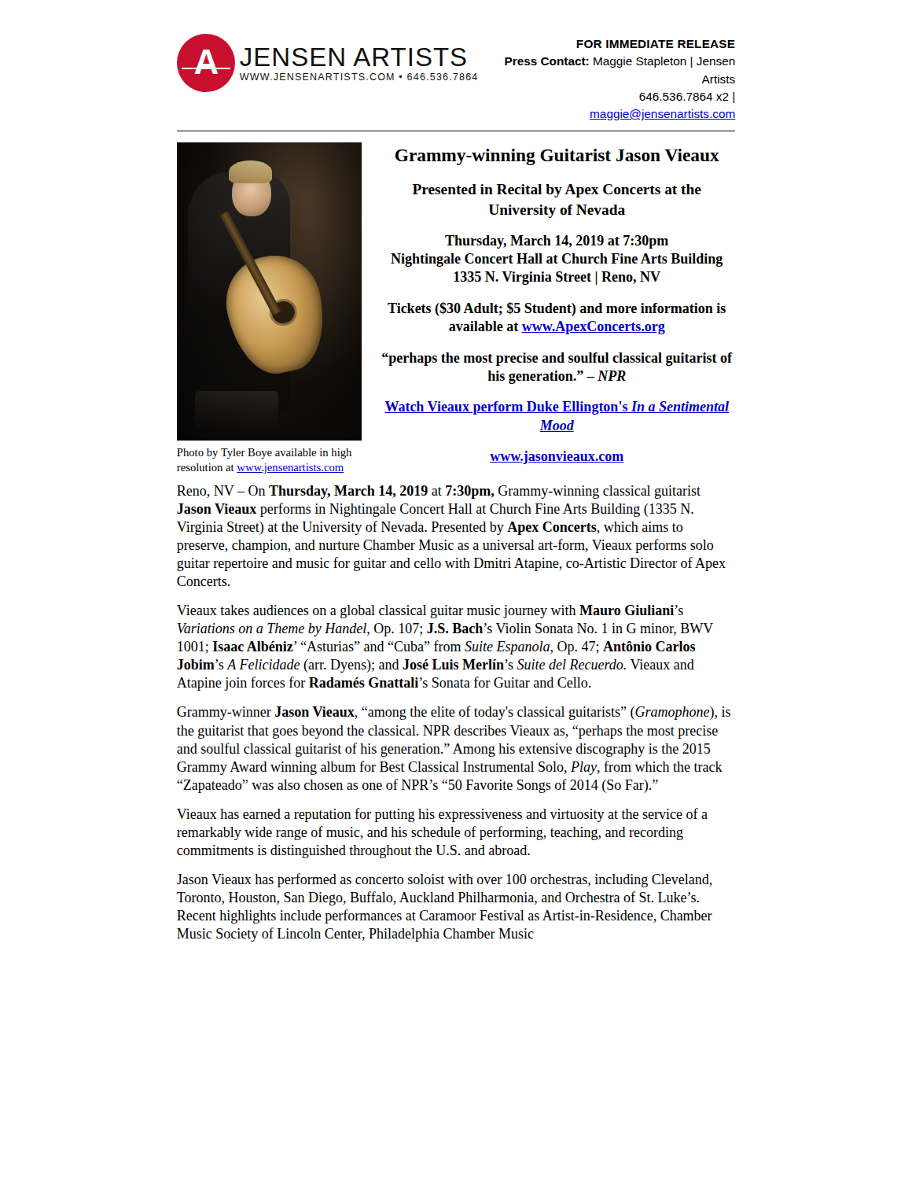JENSEN ARTISTS
WWW.JENSENARTISTS.COM • 646.536.7864
FOR IMMEDIATE RELEASE
Press Contact: Maggie Stapleton | Jensen Artists
646.536.7864 x2 | maggie@jensenartists.com
Photo by Tyler Boye available in high resolution at www.jensenartists.com
Grammy-winning Guitarist Jason Vieaux
Presented in Recital by Apex Concerts at the University of Nevada
Thursday, March 14, 2019 at 7:30pm
Nightingale Concert Hall at Church Fine Arts Building
1335 N. Virginia Street | Reno, NV
Tickets ($30 Adult; $5 Student) and more information is available at www.ApexConcerts.org
“perhaps the most precise and soulful classical guitarist of his generation.” – NPR
Watch Vieaux perform Duke Ellington's In a Sentimental Mood
www.jasonvieaux.com
Reno, NV – On Thursday, March 14, 2019 at 7:30pm, Grammy-winning classical guitarist Jason Vieaux performs in Nightingale Concert Hall at Church Fine Arts Building (1335 N. Virginia Street) at the University of Nevada. Presented by Apex Concerts, which aims to preserve, champion, and nurture Chamber Music as a universal art-form, Vieaux performs solo guitar repertoire and music for guitar and cello with Dmitri Atapine, co-Artistic Director of Apex Concerts.
Vieaux takes audiences on a global classical guitar music journey with Mauro Giuliani’s Variations on a Theme by Handel, Op. 107; J.S. Bach’s Violin Sonata No. 1 in G minor, BWV 1001; Isaac Albéniz’ “Asturias” and “Cuba” from Suite Espanola, Op. 47; Antônio Carlos Jobim’s A Felicidade (arr. Dyens); and José Luis Merlín’s Suite del Recuerdo. Vieaux and Atapine join forces for Radamés Gnattali’s Sonata for Guitar and Cello.
Grammy-winner Jason Vieaux, “among the elite of today's classical guitarists” (Gramophone), is the guitarist that goes beyond the classical. NPR describes Vieaux as, “perhaps the most precise and soulful classical guitarist of his generation.” Among his extensive discography is the 2015 Grammy Award winning album for Best Classical Instrumental Solo, Play, from which the track “Zapateado” was also chosen as one of NPR’s “50 Favorite Songs of 2014 (So Far).”
Vieaux has earned a reputation for putting his expressiveness and virtuosity at the service of a remarkably wide range of music, and his schedule of performing, teaching, and recording commitments is distinguished throughout the U.S. and abroad.
Jason Vieaux has performed as concerto soloist with over 100 orchestras, including Cleveland, Toronto, Houston, San Diego, Buffalo, Auckland Philharmonia, and Orchestra of St. Luke’s. Recent highlights include performances at Caramoor Festival as Artist-in-Residence, Chamber Music Society of Lincoln Center, Philadelphia Chamber Music